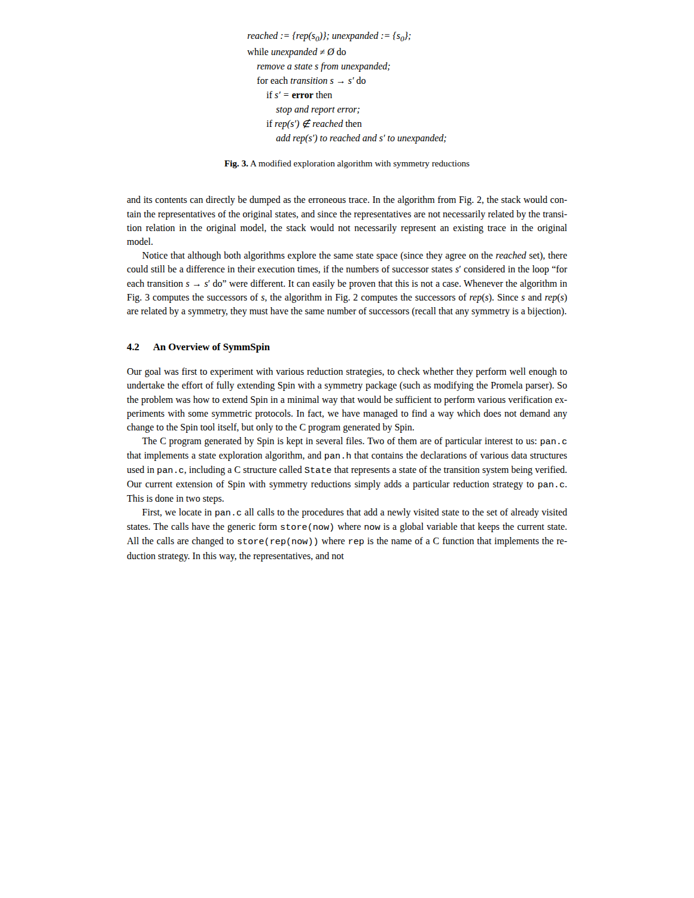reached := {rep(s0)}; unexpanded := {s0};
while unexpanded ≠ Ø do
remove a state s from unexpanded;
for each transition s → s′ do
if s′ = error then
stop and report error;
if rep(s′) ∉ reached then
add rep(s′) to reached and s′ to unexpanded;
Fig. 3. A modified exploration algorithm with symmetry reductions
and its contents can directly be dumped as the erroneous trace. In the algorithm from Fig. 2, the stack would contain the representatives of the original states, and since the representatives are not necessarily related by the transition relation in the original model, the stack would not necessarily represent an existing trace in the original model.
Notice that although both algorithms explore the same state space (since they agree on the reached set), there could still be a difference in their execution times, if the numbers of successor states s′ considered in the loop “for each transition s → s′ do” were different. It can easily be proven that this is not a case. Whenever the algorithm in Fig. 3 computes the successors of s, the algorithm in Fig. 2 computes the successors of rep(s). Since s and rep(s) are related by a symmetry, they must have the same number of successors (recall that any symmetry is a bijection).
4.2 An Overview of SymmSpin
Our goal was first to experiment with various reduction strategies, to check whether they perform well enough to undertake the effort of fully extending Spin with a symmetry package (such as modifying the Promela parser). So the problem was how to extend Spin in a minimal way that would be sufficient to perform various verification experiments with some symmetric protocols. In fact, we have managed to find a way which does not demand any change to the Spin tool itself, but only to the C program generated by Spin.
The C program generated by Spin is kept in several files. Two of them are of particular interest to us: pan.c that implements a state exploration algorithm, and pan.h that contains the declarations of various data structures used in pan.c, including a C structure called State that represents a state of the transition system being verified. Our current extension of Spin with symmetry reductions simply adds a particular reduction strategy to pan.c. This is done in two steps.
First, we locate in pan.c all calls to the procedures that add a newly visited state to the set of already visited states. The calls have the generic form store(now) where now is a global variable that keeps the current state. All the calls are changed to store(rep(now)) where rep is the name of a C function that implements the reduction strategy. In this way, the representatives, and not